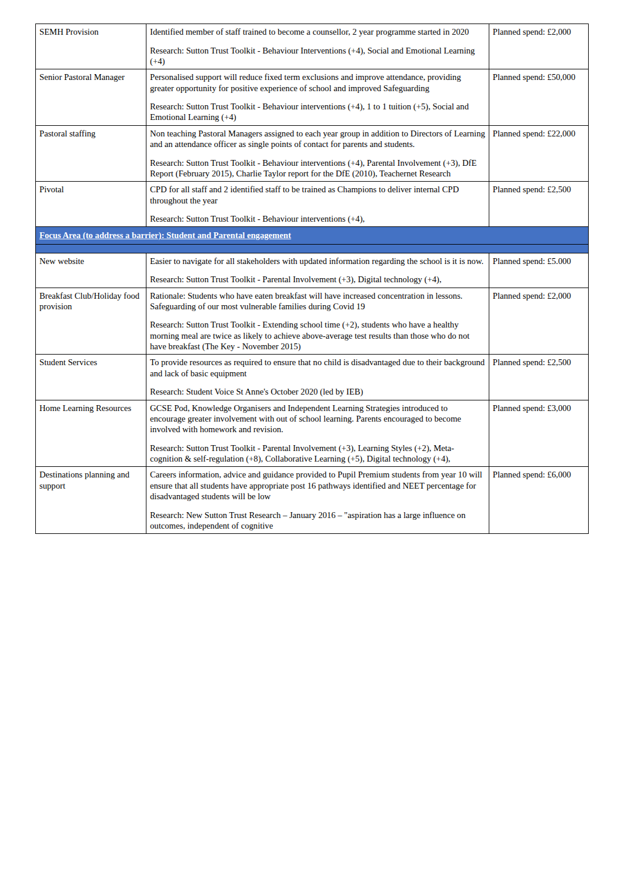| SEMH Provision | Identified member of staff trained to become a counsellor, 2 year programme started in 2020 Research: Sutton Trust Toolkit - Behaviour Interventions (+4), Social and Emotional Learning (+4) | Planned spend: £2,000 |
| Senior Pastoral Manager | Personalised support will reduce fixed term exclusions and improve attendance, providing greater opportunity for positive experience of school and improved Safeguarding Research: Sutton Trust Toolkit - Behaviour interventions (+4), 1 to 1 tuition (+5), Social and Emotional Learning (+4) | Planned spend: £50,000 |
| Pastoral staffing | Non teaching Pastoral Managers assigned to each year group in addition to Directors of Learning and an attendance officer as single points of contact for parents and students. Research: Sutton Trust Toolkit - Behaviour interventions (+4), Parental Involvement (+3), DfE Report (February 2015), Charlie Taylor report for the DfE (2010), Teachernet Research | Planned spend: £22,000 |
| Pivotal | CPD for all staff and 2 identified staff to be trained as Champions to deliver internal CPD throughout the year Research: Sutton Trust Toolkit - Behaviour interventions (+4), | Planned spend: £2,500 |
| Focus Area (to address a barrier): Student and Parental engagement |
| New website | Easier to navigate for all stakeholders with updated information regarding the school is it is now. Research: Sutton Trust Toolkit - Parental Involvement (+3), Digital technology (+4), | Planned spend: £5.000 |
| Breakfast Club/Holiday food provision | Rationale: Students who have eaten breakfast will have increased concentration in lessons. Safeguarding of our most vulnerable families during Covid 19 Research: Sutton Trust Toolkit - Extending school time (+2), students who have a healthy morning meal are twice as likely to achieve above-average test results than those who do not have breakfast (The Key - November 2015) | Planned spend: £2,000 |
| Student Services | To provide resources as required to ensure that no child is disadvantaged due to their background and lack of basic equipment Research: Student Voice St Anne's October 2020 (led by IEB) | Planned spend: £2,500 |
| Home Learning Resources | GCSE Pod, Knowledge Organisers and Independent Learning Strategies introduced to encourage greater involvement with out of school learning. Parents encouraged to become involved with homework and revision. Research: Sutton Trust Toolkit - Parental Involvement (+3), Learning Styles (+2), Meta-cognition & self-regulation (+8), Collaborative Learning (+5), Digital technology (+4), | Planned spend: £3,000 |
| Destinations planning and support | Careers information, advice and guidance provided to Pupil Premium students from year 10 will ensure that all students have appropriate post 16 pathways identified and NEET percentage for disadvantaged students will be low Research: New Sutton Trust Research – January 2016 – "aspiration has a large influence on outcomes, independent of cognitive | Planned spend: £6,000 |